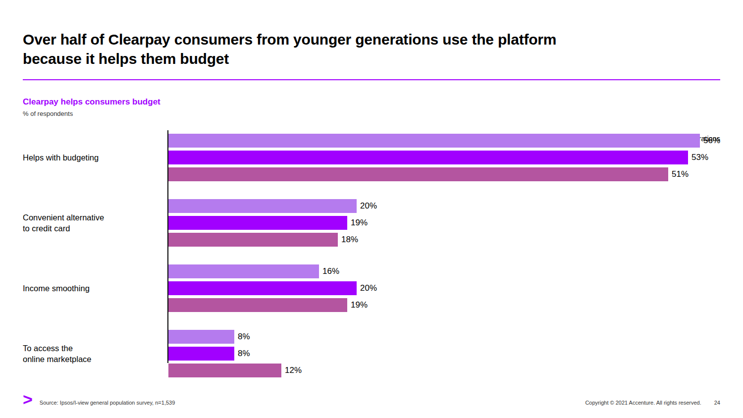Over half of Clearpay consumers from younger generations use the platform
because it helps them budget
Clearpay helps consumers budget
% of respondents
Gen Z
Millennials
Older generations
Helps with budgeting
56%
53%
51%
Convenient alternative
to credit card
20%
19%
18%
Income smoothing
16%
20%
19%
To access the
online marketplace
8%
8%
12%
>
Source: Ipsos/I-view general population survey, n=1,539
Copyright © 2021 Accenture. All rights reserved. 24